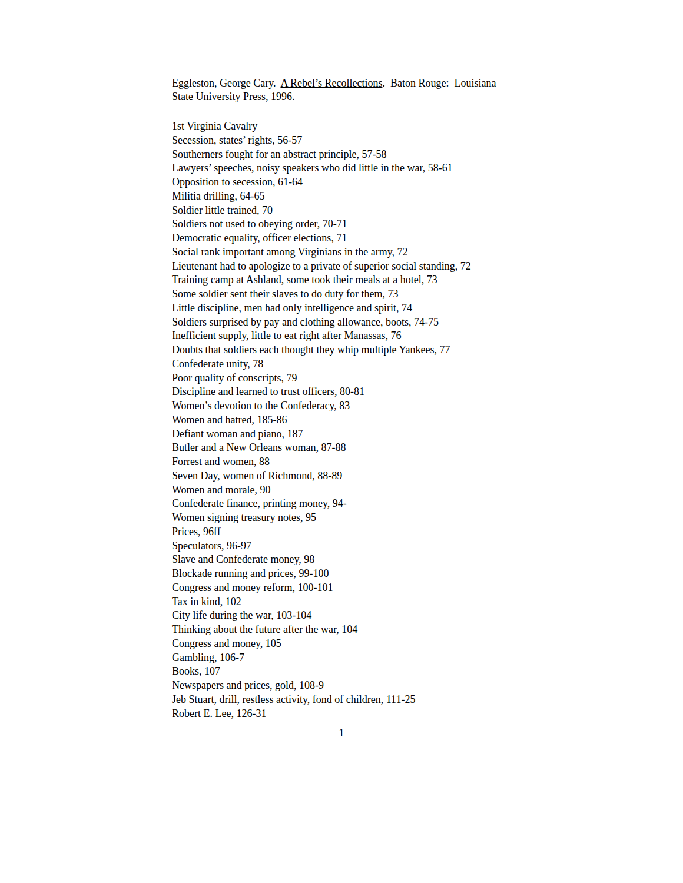Eggleston, George Cary. A Rebel’s Recollections. Baton Rouge: Louisiana State University Press, 1996.
1st Virginia Cavalry
Secession, states’ rights, 56-57
Southerners fought for an abstract principle, 57-58
Lawyers’ speeches, noisy speakers who did little in the war, 58-61
Opposition to secession, 61-64
Militia drilling, 64-65
Soldier little trained, 70
Soldiers not used to obeying order, 70-71
Democratic equality, officer elections, 71
Social rank important among Virginians in the army, 72
Lieutenant had to apologize to a private of superior social standing, 72
Training camp at Ashland, some took their meals at a hotel, 73
Some soldier sent their slaves to do duty for them, 73
Little discipline, men had only intelligence and spirit, 74
Soldiers surprised by pay and clothing allowance, boots, 74-75
Inefficient supply, little to eat right after Manassas, 76
Doubts that soldiers each thought they whip multiple Yankees, 77
Confederate unity, 78
Poor quality of conscripts, 79
Discipline and learned to trust officers, 80-81
Women’s devotion to the Confederacy, 83
Women and hatred, 185-86
Defiant woman and piano, 187
Butler and a New Orleans woman, 87-88
Forrest and women, 88
Seven Day, women of Richmond, 88-89
Women and morale, 90
Confederate finance, printing money, 94-
Women signing treasury notes, 95
Prices, 96ff
Speculators, 96-97
Slave and Confederate money, 98
Blockade running and prices, 99-100
Congress and money reform, 100-101
Tax in kind, 102
City life during the war, 103-104
Thinking about the future after the war, 104
Congress and money, 105
Gambling, 106-7
Books, 107
Newspapers and prices, gold, 108-9
Jeb Stuart, drill, restless activity, fond of children, 111-25
Robert E. Lee, 126-31
1